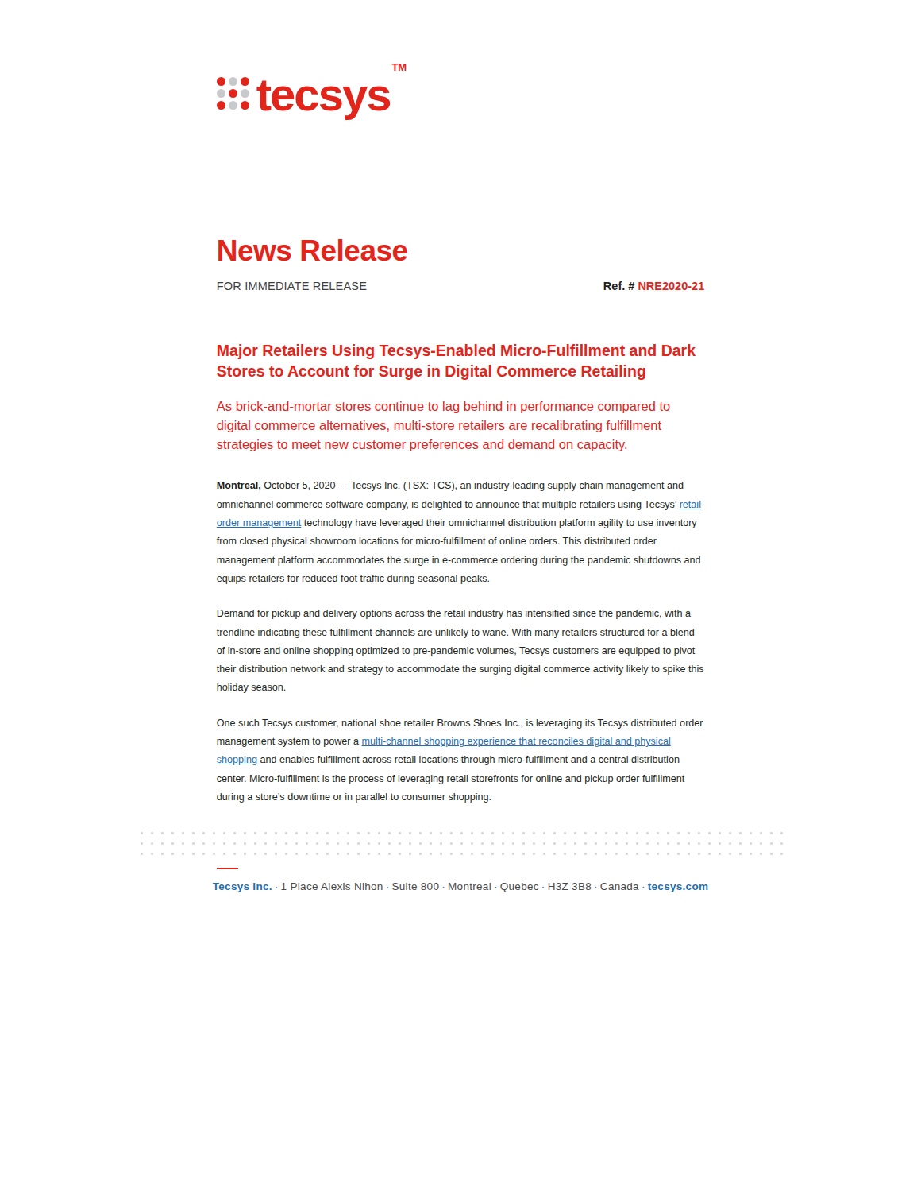tecsysTM
News Release
FOR IMMEDIATE RELEASE
Ref. # NRE2020-21
Major Retailers Using Tecsys-Enabled Micro-Fulfillment and Dark Stores to Account for Surge in Digital Commerce Retailing
As brick-and-mortar stores continue to lag behind in performance compared to digital commerce alternatives, multi-store retailers are recalibrating fulfillment strategies to meet new customer preferences and demand on capacity.
Montreal, October 5, 2020 — Tecsys Inc. (TSX: TCS), an industry-leading supply chain management and omnichannel commerce software company, is delighted to announce that multiple retailers using Tecsys’ retail order management technology have leveraged their omnichannel distribution platform agility to use inventory from closed physical showroom locations for micro-fulfillment of online orders. This distributed order management platform accommodates the surge in e-commerce ordering during the pandemic shutdowns and equips retailers for reduced foot traffic during seasonal peaks.
Demand for pickup and delivery options across the retail industry has intensified since the pandemic, with a trendline indicating these fulfillment channels are unlikely to wane. With many retailers structured for a blend of in-store and online shopping optimized to pre-pandemic volumes, Tecsys customers are equipped to pivot their distribution network and strategy to accommodate the surging digital commerce activity likely to spike this holiday season.
One such Tecsys customer, national shoe retailer Browns Shoes Inc., is leveraging its Tecsys distributed order management system to power a multi-channel shopping experience that reconciles digital and physical shopping and enables fulfillment across retail locations through micro-fulfillment and a central distribution center. Micro-fulfillment is the process of leveraging retail storefronts for online and pickup order fulfillment during a store’s downtime or in parallel to consumer shopping.
Tecsys Inc.·1 Place Alexis Nihon·Suite 800·Montreal·Quebec·H3Z 3B8·Canada·tecsys.com